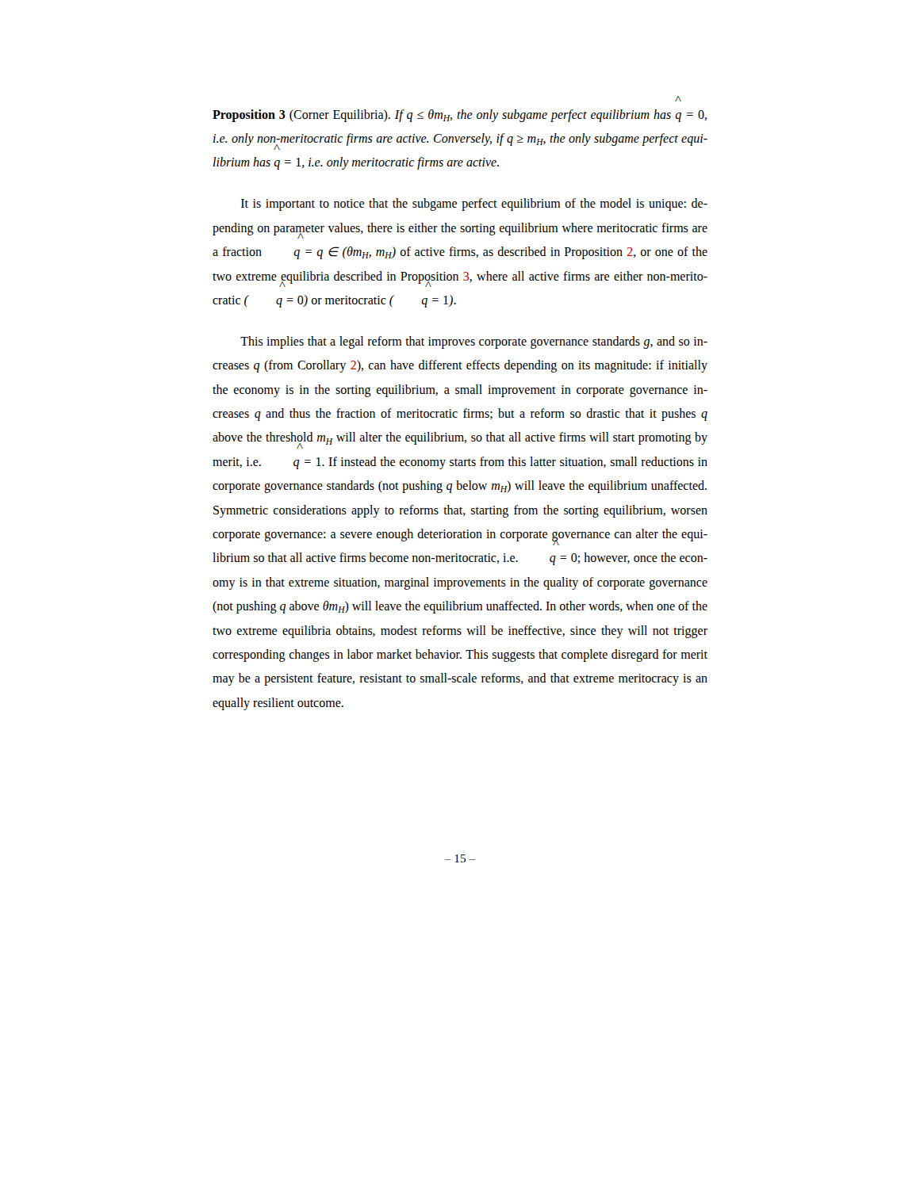Proposition 3 (Corner Equilibria). If q ≤ θmH, the only subgame perfect equilibrium has q = 0, i.e. only non-meritocratic firms are active. Conversely, if q ≥ mH, the only subgame perfect equilibrium has q = 1, i.e. only meritocratic firms are active.
It is important to notice that the subgame perfect equilibrium of the model is unique: depending on parameter values, there is either the sorting equilibrium where meritocratic firms are a fraction q = q ∈ (θmH, mH) of active firms, as described in Proposition 2, or one of the two extreme equilibria described in Proposition 3, where all active firms are either non-meritocratic (q = 0) or meritocratic (q = 1).
This implies that a legal reform that improves corporate governance standards g, and so increases q (from Corollary 2), can have different effects depending on its magnitude: if initially the economy is in the sorting equilibrium, a small improvement in corporate governance increases q and thus the fraction of meritocratic firms; but a reform so drastic that it pushes q above the threshold mH will alter the equilibrium, so that all active firms will start promoting by merit, i.e. q = 1. If instead the economy starts from this latter situation, small reductions in corporate governance standards (not pushing q below mH) will leave the equilibrium unaffected. Symmetric considerations apply to reforms that, starting from the sorting equilibrium, worsen corporate governance: a severe enough deterioration in corporate governance can alter the equilibrium so that all active firms become non-meritocratic, i.e. q = 0; however, once the economy is in that extreme situation, marginal improvements in the quality of corporate governance (not pushing q above θmH) will leave the equilibrium unaffected. In other words, when one of the two extreme equilibria obtains, modest reforms will be ineffective, since they will not trigger corresponding changes in labor market behavior. This suggests that complete disregard for merit may be a persistent feature, resistant to small-scale reforms, and that extreme meritocracy is an equally resilient outcome.
– 15 –